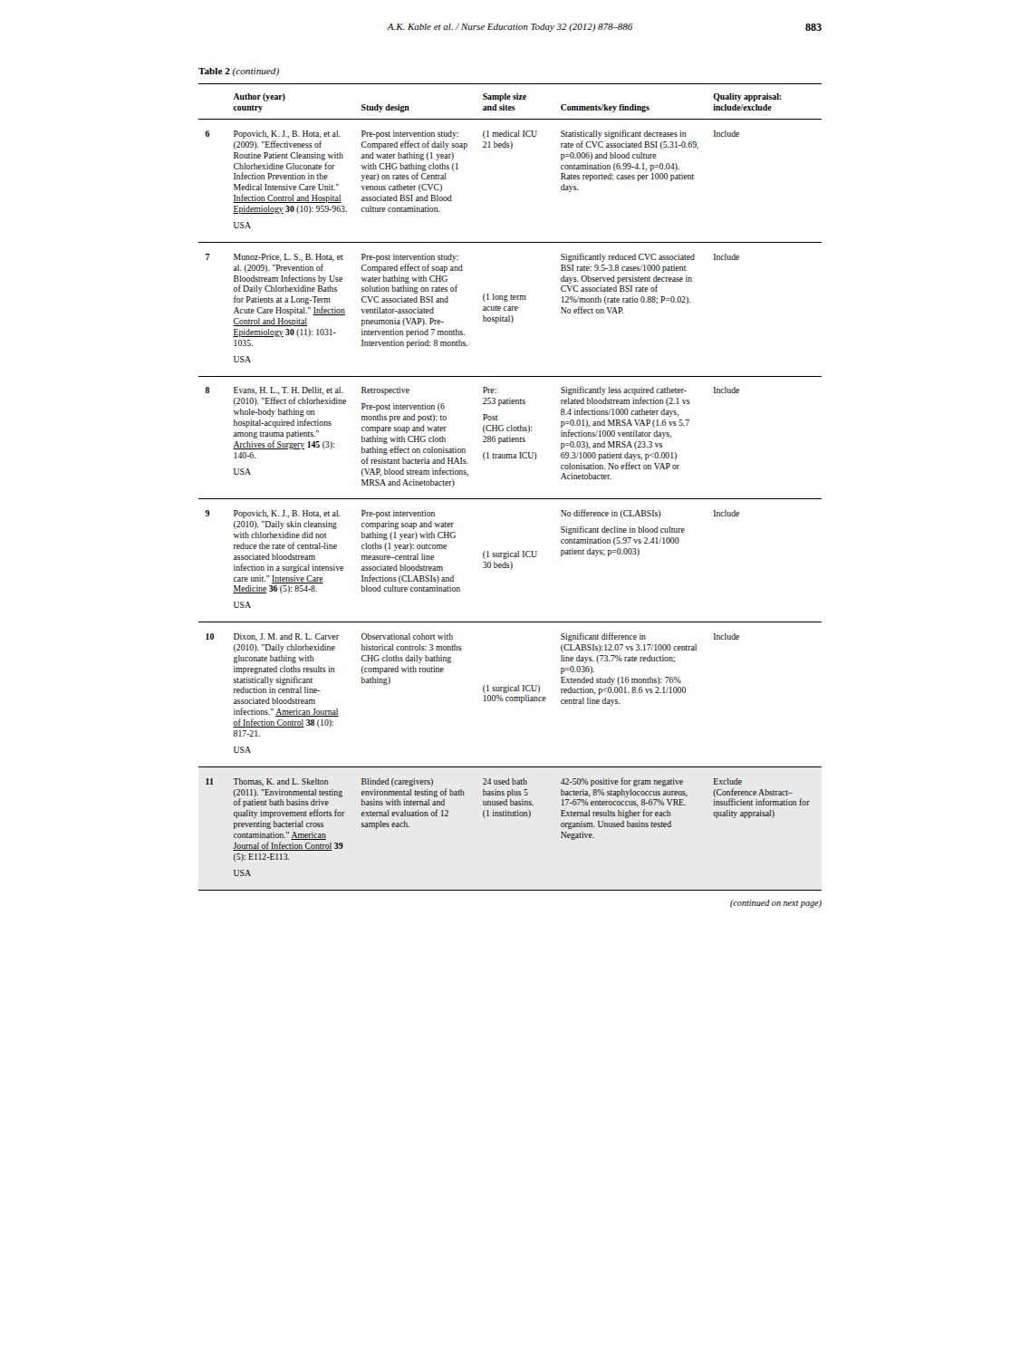A.K. Kable et al. / Nurse Education Today 32 (2012) 878–886 883
Table 2 (continued)
| | Author (year) country | Study design | Sample size and sites | Comments/key findings | Quality appraisal: include/exclude |
| --- | --- | --- | --- | --- | --- |
| 6 | Popovich, K. J., B. Hota, et al. (2009). "Effectiveness of Routine Patient Cleansing with Chlorhexidine Gluconate for Infection Prevention in the Medical Intensive Care Unit." Infection Control and Hospital Epidemiology 30 (10): 959-963. USA | Pre-post intervention study: Compared effect of daily soap and water bathing (1 year) with CHG bathing cloths (1 year) on rates of Central venous catheter (CVC) associated BSI and Blood culture contamination. | (1 medical ICU 21 beds) | Statistically significant decreases in rate of CVC associated BSI (5.31-0.69, p=0.006) and blood culture contamination (6.99-4.1, p=0.04). Rates reported: cases per 1000 patient days. | Include |
| 7 | Munoz-Price, L. S., B. Hota, et al. (2009). "Prevention of Bloodstream Infections by Use of Daily Chlorhexidine Baths for Patients at a Long-Term Acute Care Hospital." Infection Control and Hospital Epidemiology 30 (11): 1031-1035. USA | Pre-post intervention study: Compared effect of soap and water bathing with CHG solution bathing on rates of CVC associated BSI and ventilator-associated pneumonia (VAP). Pre-intervention period 7 months. Intervention period: 8 months. | (1 long term acute care hospital) | Significantly reduced CVC associated BSI rate: 9.5-3.8 cases/1000 patient days. Observed persistent decrease in CVC associated BSI rate of 12%/month (rate ratio 0.88; P=0.02). No effect on VAP. | Include |
| 8 | Evans, H. L., T. H. Dellit, et al. (2010). "Effect of chlorhexidine whole-body bathing on hospital-acquired infections among trauma patients." Archives of Surgery 145 (3): 140-6. USA | Retrospective Pre-post intervention (6 months pre and post): to compare soap and water bathing with CHG cloth bathing effect on colonisation of resistant bacteria and HAIs. (VAP, blood stream infections, MRSA and Acinetobacter) | Pre: 253 patients Post (CHG cloths): 286 patients (1 trauma ICU) | Significantly less acquired catheter-related bloodstream infection (2.1 vs 8.4 infections/1000 catheter days, p=0.01), and MRSA VAP (1.6 vs 5.7 infections/1000 ventilator days, p=0.03), and MRSA (23.3 vs 69.3/1000 patient days, p<0.001) colonisation. No effect on VAP or Acinetobacter. | Include |
| 9 | Popovich, K. J., B. Hota, et al. (2010). "Daily skin cleansing with chlorhexidine did not reduce the rate of central-line associated bloodstream infection in a surgical intensive care unit." Intensive Care Medicine 36 (5): 854-8. USA | Pre-post intervention comparing soap and water bathing (1 year) with CHG cloths (1 year): outcome measure–central line associated bloodstream Infections (CLABSIs) and blood culture contamination | (1 surgical ICU 30 beds) | No difference in (CLABSIs) Significant decline in blood culture contamination (5.97 vs 2.41/1000 patient days; p=0.003) | Include |
| 10 | Dixon, J. M. and R. L. Carver (2010). "Daily chlorhexidine gluconate bathing with impregnated cloths results in statistically significant reduction in central line-associated bloodstream infections." American Journal of Infection Control 38 (10): 817-21. USA | Observational cohort with historical controls: 3 months CHG cloths daily bathing (compared with routine bathing) | (1 surgical ICU) 100% compliance | Significant difference in (CLABSIs):12.07 vs 3.17/1000 central line days. (73.7% rate reduction; p=0.036). Extended study (16 months): 76% reduction, p<0.001. 8.6 vs 2.1/1000 central line days. | Include |
| 11 | Thomas, K. and L. Skelton (2011). "Environmental testing of patient bath basins drive quality improvement efforts for preventing bacterial cross contamination." American Journal of Infection Control 39 (5): E112-E113. USA | Blinded (caregivers) environmental testing of bath basins with internal and external evaluation of 12 samples each. | 24 used bath basins plus 5 unused basins. (1 institution) | 42-50% positive for gram negative bacteria, 8% staphylococcus aureus, 17-67% enterococcus, 8-67% VRE. External results higher for each organism. Unused basins tested Negative. | Exclude (Conference Abstract–insufficient information for quality appraisal) |
(continued on next page)